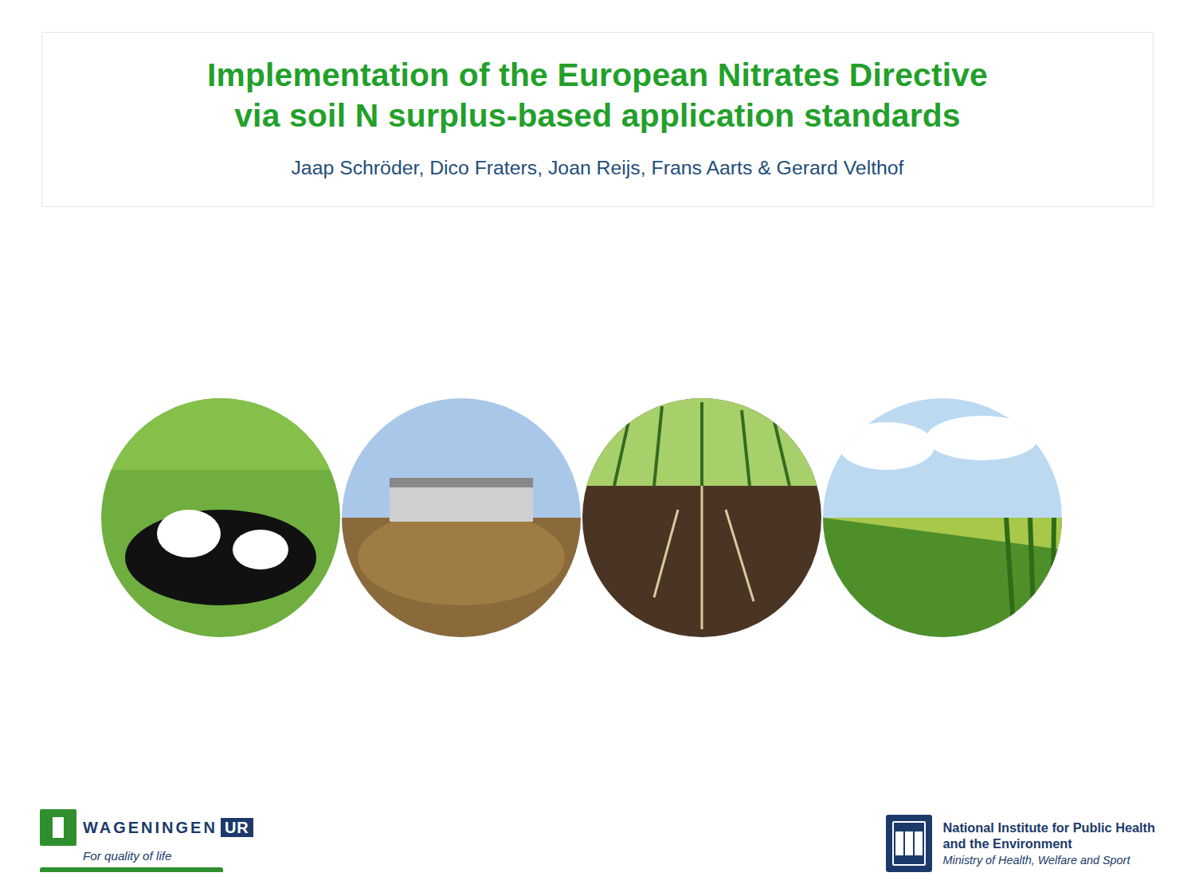Implementation of the European Nitrates Directive
via soil N surplus-based application standards
Jaap Schröder, Dico Fraters, Joan Reijs, Frans Aarts & Gerard Velthof
WAGENINGENUR
For quality of life
National Institute for Public Health and the Environment Ministry of Health, Welfare and Sport